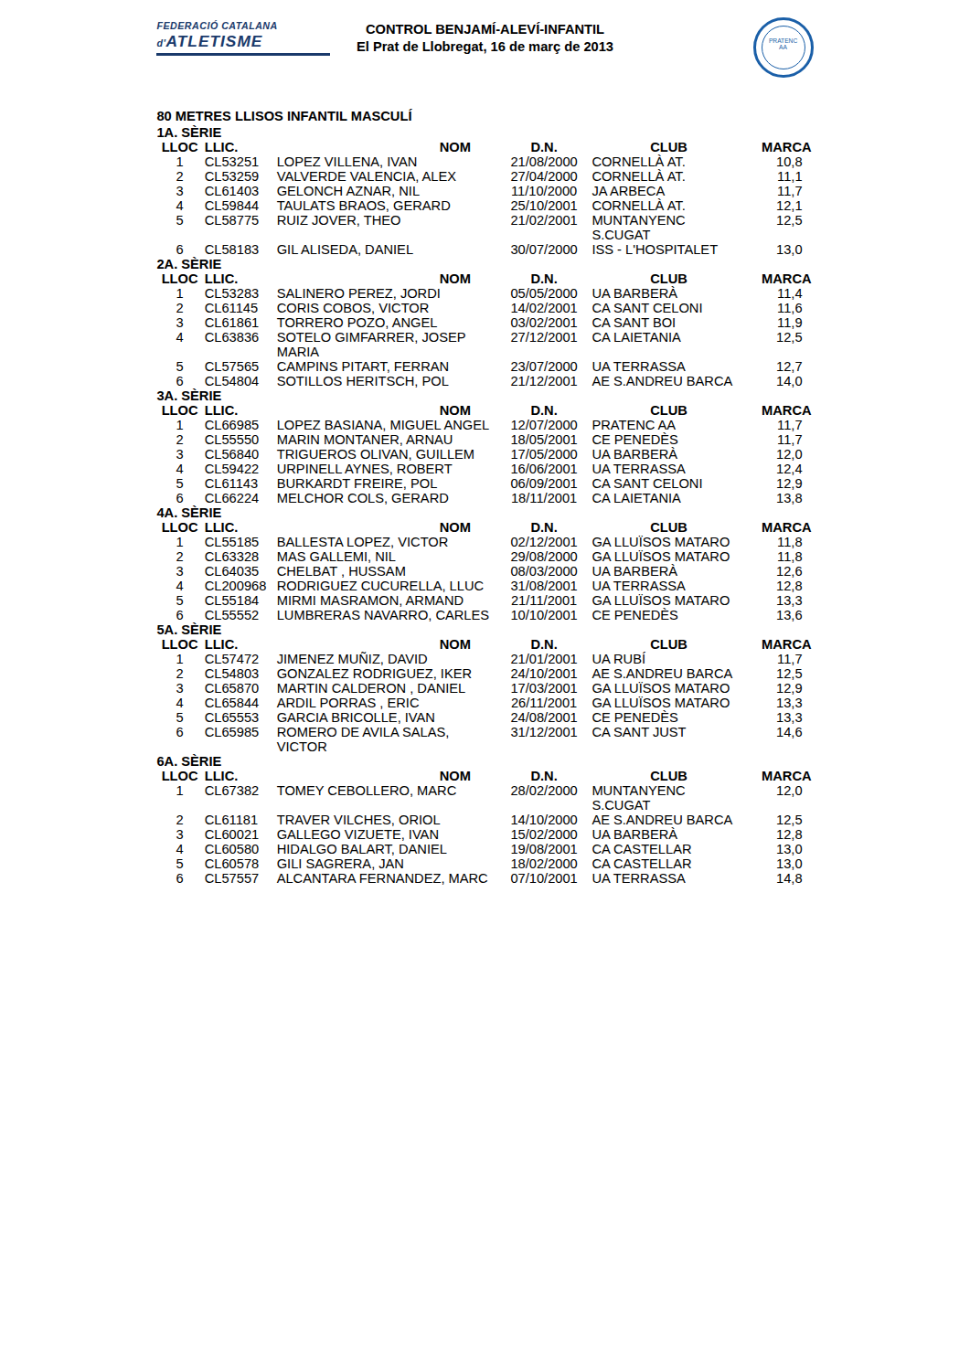FEDERACIÓ CATALANA d'ATLETISME
CONTROL BENJAMÍ-ALEVÍ-INFANTIL
El Prat de Llobregat, 16 de març de 2013
PRATENC
AA
80 METRES LLISOS INFANTIL MASCULÍ
1A. SÈRIE
| LLOC | LLIC. | NOM | D.N. | CLUB | MARCA |
| --- | --- | --- | --- | --- | --- |
| 1 | CL53251 | LOPEZ VILLENA, IVAN | 21/08/2000 | CORNELLÀ AT. | 10,8 |
| 2 | CL53259 | VALVERDE VALENCIA, ALEX | 27/04/2000 | CORNELLÀ AT. | 11,1 |
| 3 | CL61403 | GELONCH AZNAR, NIL | 11/10/2000 | JA ARBECA | 11,7 |
| 4 | CL59844 | TAULATS BRAOS, GERARD | 25/10/2001 | CORNELLÀ AT. | 12,1 |
| 5 | CL58775 | RUIZ JOVER, THEO | 21/02/2001 | MUNTANYENC S.CUGAT | 12,5 |
| 6 | CL58183 | GIL ALISEDA, DANIEL | 30/07/2000 | ISS - L'HOSPITALET | 13,0 |
2A. SÈRIE
| LLOC | LLIC. | NOM | D.N. | CLUB | MARCA |
| --- | --- | --- | --- | --- | --- |
| 1 | CL53283 | SALINERO PEREZ, JORDI | 05/05/2000 | UA BARBERÀ | 11,4 |
| 2 | CL61145 | CORIS COBOS, VICTOR | 14/02/2001 | CA SANT CELONI | 11,6 |
| 3 | CL61861 | TORRERO POZO, ANGEL | 03/02/2001 | CA SANT BOI | 11,9 |
| 4 | CL63836 | SOTELO GIMFARRER, JOSEP MARIA | 27/12/2001 | CA LAIETANIA | 12,5 |
| 5 | CL57565 | CAMPINS PITART, FERRAN | 23/07/2000 | UA TERRASSA | 12,7 |
| 6 | CL54804 | SOTILLOS HERITSCH, POL | 21/12/2001 | AE S.ANDREU BARCA | 14,0 |
3A. SÈRIE
| LLOC | LLIC. | NOM | D.N. | CLUB | MARCA |
| --- | --- | --- | --- | --- | --- |
| 1 | CL66985 | LOPEZ BASIANA, MIGUEL ANGEL | 12/07/2000 | PRATENC AA | 11,7 |
| 2 | CL55550 | MARIN MONTANER, ARNAU | 18/05/2001 | CE PENEDÈS | 11,7 |
| 3 | CL56840 | TRIGUEROS OLIVAN, GUILLEM | 17/05/2000 | UA BARBERÀ | 12,0 |
| 4 | CL59422 | URPINELL AYNES, ROBERT | 16/06/2001 | UA TERRASSA | 12,4 |
| 5 | CL61143 | BURKARDT FREIRE, POL | 06/09/2001 | CA SANT CELONI | 12,9 |
| 6 | CL66224 | MELCHOR COLS, GERARD | 18/11/2001 | CA LAIETANIA | 13,8 |
4A. SÈRIE
| LLOC | LLIC. | NOM | D.N. | CLUB | MARCA |
| --- | --- | --- | --- | --- | --- |
| 1 | CL55185 | BALLESTA LOPEZ, VICTOR | 02/12/2001 | GA LLUÏSOS MATARO | 11,8 |
| 2 | CL63328 | MAS GALLEMI, NIL | 29/08/2000 | GA LLUÏSOS MATARO | 11,8 |
| 3 | CL64035 | CHELBAT , HUSSAM | 08/03/2000 | UA BARBERÀ | 12,6 |
| 4 | CL200968 | RODRIGUEZ CUCURELLA, LLUC | 31/08/2001 | UA TERRASSA | 12,8 |
| 5 | CL55184 | MIRMI MASRAMON, ARMAND | 21/11/2001 | GA LLUÏSOS MATARO | 13,3 |
| 6 | CL55552 | LUMBRERAS NAVARRO, CARLES | 10/10/2001 | CE PENEDÈS | 13,6 |
5A. SÈRIE
| LLOC | LLIC. | NOM | D.N. | CLUB | MARCA |
| --- | --- | --- | --- | --- | --- |
| 1 | CL57472 | JIMENEZ MUÑIZ, DAVID | 21/01/2001 | UA RUBÍ | 11,7 |
| 2 | CL54803 | GONZALEZ RODRIGUEZ, IKER | 24/10/2001 | AE S.ANDREU BARCA | 12,5 |
| 3 | CL65870 | MARTIN CALDERON , DANIEL | 17/03/2001 | GA LLUÏSOS MATARO | 12,9 |
| 4 | CL65844 | ARDIL PORRAS , ERIC | 26/11/2001 | GA LLUÏSOS MATARO | 13,3 |
| 5 | CL65553 | GARCIA BRICOLLE, IVAN | 24/08/2001 | CE PENEDÈS | 13,3 |
| 6 | CL65985 | ROMERO DE AVILA SALAS, VICTOR | 31/12/2001 | CA SANT JUST | 14,6 |
6A. SÈRIE
| LLOC | LLIC. | NOM | D.N. | CLUB | MARCA |
| --- | --- | --- | --- | --- | --- |
| 1 | CL67382 | TOMEY CEBOLLERO, MARC | 28/02/2000 | MUNTANYENC S.CUGAT | 12,0 |
| 2 | CL61181 | TRAVER VILCHES, ORIOL | 14/10/2000 | AE S.ANDREU BARCA | 12,5 |
| 3 | CL60021 | GALLEGO VIZUETE, IVAN | 15/02/2000 | UA BARBERÀ | 12,8 |
| 4 | CL60580 | HIDALGO BALART, DANIEL | 19/08/2001 | CA CASTELLAR | 13,0 |
| 5 | CL60578 | GILI SAGRERA, JAN | 18/02/2000 | CA CASTELLAR | 13,0 |
| 6 | CL57557 | ALCANTARA FERNANDEZ, MARC | 07/10/2001 | UA TERRASSA | 14,8 |